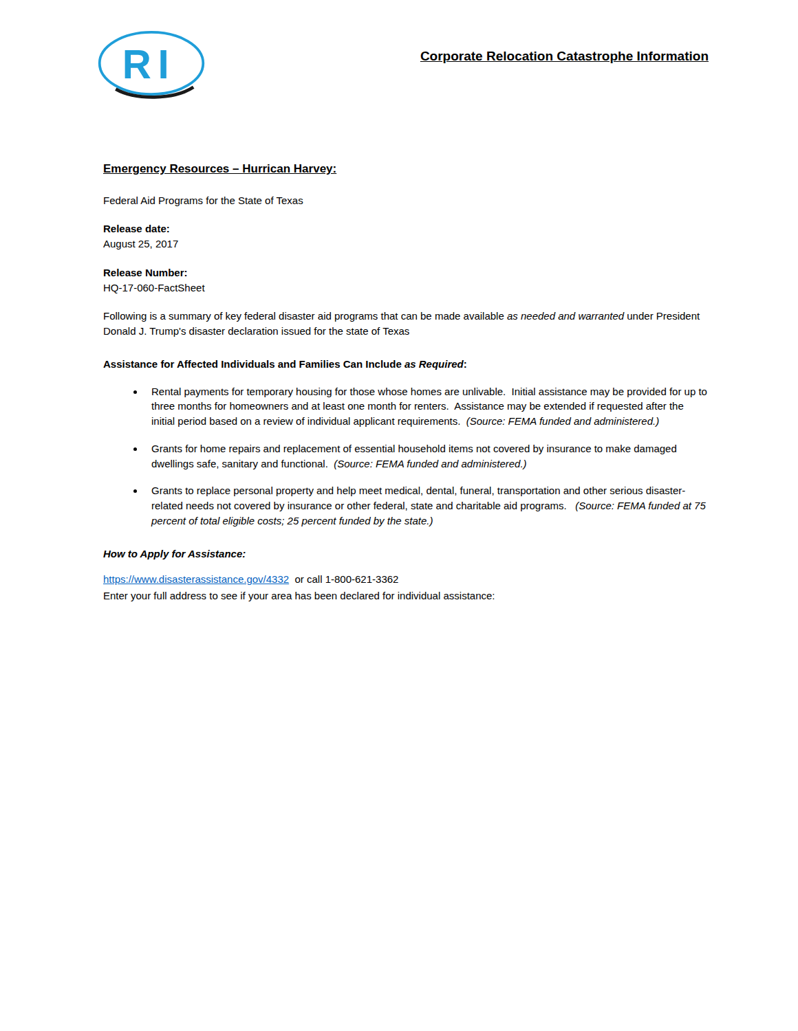R I
Corporate Relocation Catastrophe Information
Emergency Resources – Hurrican Harvey:
Federal Aid Programs for the State of Texas
Release date:
August 25, 2017
Release Number:
HQ-17-060-FactSheet
Following is a summary of key federal disaster aid programs that can be made available as needed and warranted under President Donald J. Trump's disaster declaration issued for the state of Texas
Assistance for Affected Individuals and Families Can Include as Required:
Rental payments for temporary housing for those whose homes are unlivable. Initial assistance may be provided for up to three months for homeowners and at least one month for renters. Assistance may be extended if requested after the initial period based on a review of individual applicant requirements. (Source: FEMA funded and administered.)
Grants for home repairs and replacement of essential household items not covered by insurance to make damaged dwellings safe, sanitary and functional. (Source: FEMA funded and administered.)
Grants to replace personal property and help meet medical, dental, funeral, transportation and other serious disaster-related needs not covered by insurance or other federal, state and charitable aid programs. (Source: FEMA funded at 75 percent of total eligible costs; 25 percent funded by the state.)
How to Apply for Assistance:
https://www.disasterassistance.gov/4332 or call 1-800-621-3362
Enter your full address to see if your area has been declared for individual assistance: